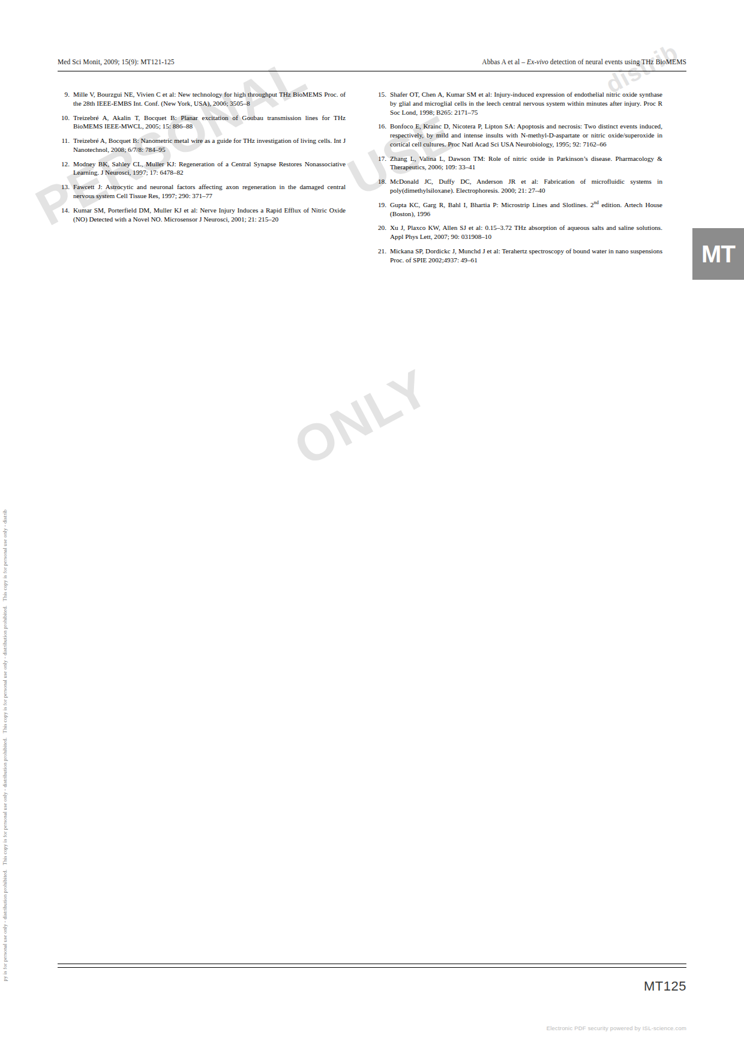PERSONAL
USE
ONLY
distrib
py is for personal use only - distribution prohibited. This copy is for personal use only - distribution prohibited. This copy is for personal use only - distribution prohibited. This copy is for personal use only - distrib
Med Sci Monit, 2009; 15(9): MT121-125
Abbas A et al – Ex-vivo detection of neural events using THz BioMEMS
MT
9. Mille V, Bourzgui NE, Vivien C et al: New technology for high throughput THz BioMEMS Proc. of the 28th IEEE-EMBS Int. Conf. (New York, USA), 2006; 3505–8
10. Treizebré A, Akalin T, Bocquet B: Planar excitation of Goubau transmission lines for THz BioMEMS IEEE-MWCL, 2005; 15: 886–88
11. Treizebré A, Bocquet B: Nanometric metal wire as a guide for THz investigation of living cells. Int J Nanotechnol, 2008; 6/7/8: 784–95
12. Modney BK, Sahley CL, Muller KJ: Regeneration of a Central Synapse Restores Nonassociative Learning. J Neurosci, 1997; 17: 6478–82
13. Fawcett J: Astrocytic and neuronal factors affecting axon regeneration in the damaged central nervous system Cell Tissue Res, 1997; 290: 371–77
14. Kumar SM, Porterfield DM, Muller KJ et al: Nerve Injury Induces a Rapid Efflux of Nitric Oxide (NO) Detected with a Novel NO. Microsensor J Neurosci, 2001; 21: 215–20
15. Shafer OT, Chen A, Kumar SM et al: Injury-induced expression of endothelial nitric oxide synthase by glial and microglial cells in the leech central nervous system within minutes after injury. Proc R Soc Lond, 1998; B265: 2171–75
16. Bonfoco E, Krainc D, Nicotera P, Lipton SA: Apoptosis and necrosis: Two distinct events induced, respectively, by mild and intense insults with N-methyl-D-aspartate or nitric oxide/superoxide in cortical cell cultures. Proc Natl Acad Sci USA Neurobiology, 1995; 92: 7162–66
17. Zhang L, Valina L, Dawson TM: Role of nitric oxide in Parkinson’s disease. Pharmacology & Therapeutics, 2006; 109: 33–41
18. McDonald JC, Duffy DC, Anderson JR et al: Fabrication of microfluidic systems in poly(dimethylsiloxane). Electrophoresis. 2000; 21: 27–40
19. Gupta KC, Garg R, Bahl I, Bhartia P: Microstrip Lines and Slotlines. 2nd edition. Artech House (Boston), 1996
20. Xu J, Plaxco KW, Allen SJ et al: 0.15–3.72 THz absorption of aqueous salts and saline solutions. Appl Phys Lett, 2007; 90: 031908–10
21. Mickana SP, Dordickc J, Munchd J et al: Terahertz spectroscopy of bound water in nano suspensions Proc. of SPIE 2002;4937: 49–61
MT125
Electronic PDF security powered by ISL-science.com